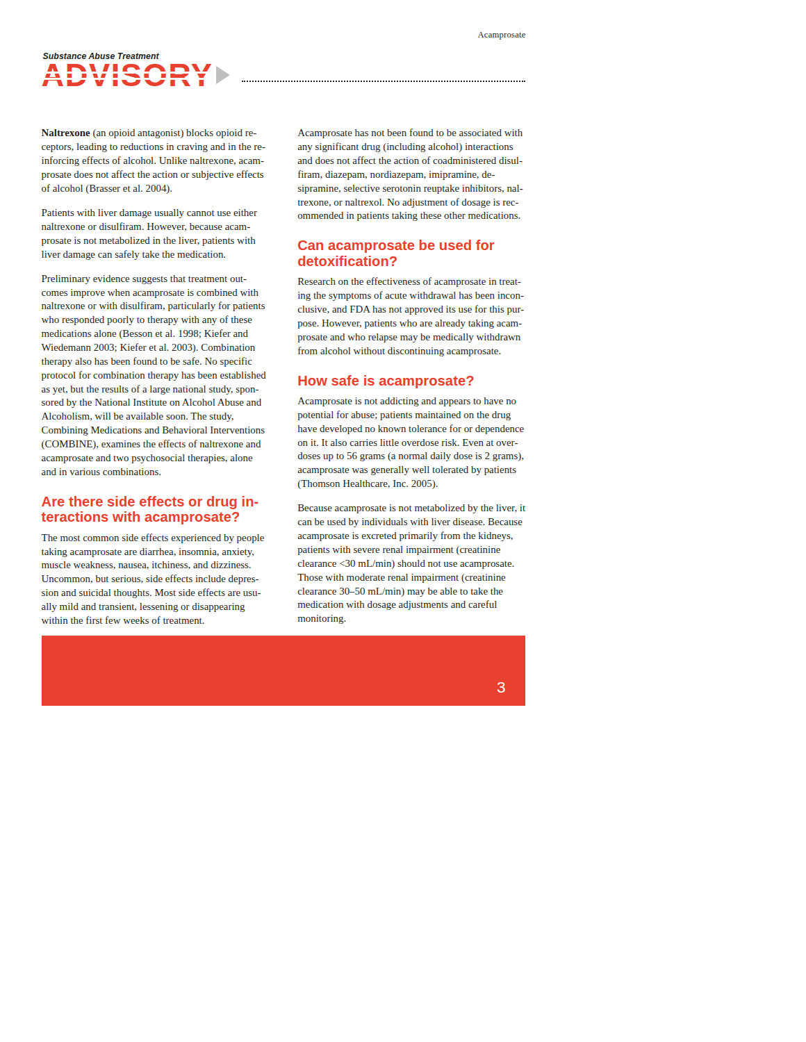Acamprosate
Substance Abuse Treatment
ADVISORY
Naltrexone (an opioid antagonist) blocks opioid receptors, leading to reductions in craving and in the reinforcing effects of alcohol. Unlike naltrexone, acamprosate does not affect the action or subjective effects of alcohol (Brasser et al. 2004).
Patients with liver damage usually cannot use either naltrexone or disulfiram. However, because acamprosate is not metabolized in the liver, patients with liver damage can safely take the medication.
Preliminary evidence suggests that treatment outcomes improve when acamprosate is combined with naltrexone or with disulfiram, particularly for patients who responded poorly to therapy with any of these medications alone (Besson et al. 1998; Kiefer and Wiedemann 2003; Kiefer et al. 2003). Combination therapy also has been found to be safe. No specific protocol for combination therapy has been established as yet, but the results of a large national study, sponsored by the National Institute on Alcohol Abuse and Alcoholism, will be available soon. The study, Combining Medications and Behavioral Interventions (COMBINE), examines the effects of naltrexone and acamprosate and two psychosocial therapies, alone and in various combinations.
Are there side effects or drug interactions with acamprosate?
The most common side effects experienced by people taking acamprosate are diarrhea, insomnia, anxiety, muscle weakness, nausea, itchiness, and dizziness. Uncommon, but serious, side effects include depression and suicidal thoughts. Most side effects are usually mild and transient, lessening or disappearing within the first few weeks of treatment.
Acamprosate has not been found to be associated with any significant drug (including alcohol) interactions and does not affect the action of coadministered disulfiram, diazepam, nordiazepam, imipramine, desipramine, selective serotonin reuptake inhibitors, naltrexone, or naltrexol. No adjustment of dosage is recommended in patients taking these other medications.
Can acamprosate be used for detoxification?
Research on the effectiveness of acamprosate in treating the symptoms of acute withdrawal has been inconclusive, and FDA has not approved its use for this purpose. However, patients who are already taking acamprosate and who relapse may be medically withdrawn from alcohol without discontinuing acamprosate.
How safe is acamprosate?
Acamprosate is not addicting and appears to have no potential for abuse; patients maintained on the drug have developed no known tolerance for or dependence on it. It also carries little overdose risk. Even at overdoses up to 56 grams (a normal daily dose is 2 grams), acamprosate was generally well tolerated by patients (Thomson Healthcare, Inc. 2005).
Because acamprosate is not metabolized by the liver, it can be used by individuals with liver disease. Because acamprosate is excreted primarily from the kidneys, patients with severe renal impairment (creatinine clearance <30 mL/min) should not use acamprosate. Those with moderate renal impairment (creatinine clearance 30–50 mL/min) may be able to take the medication with dosage adjustments and careful monitoring.
3